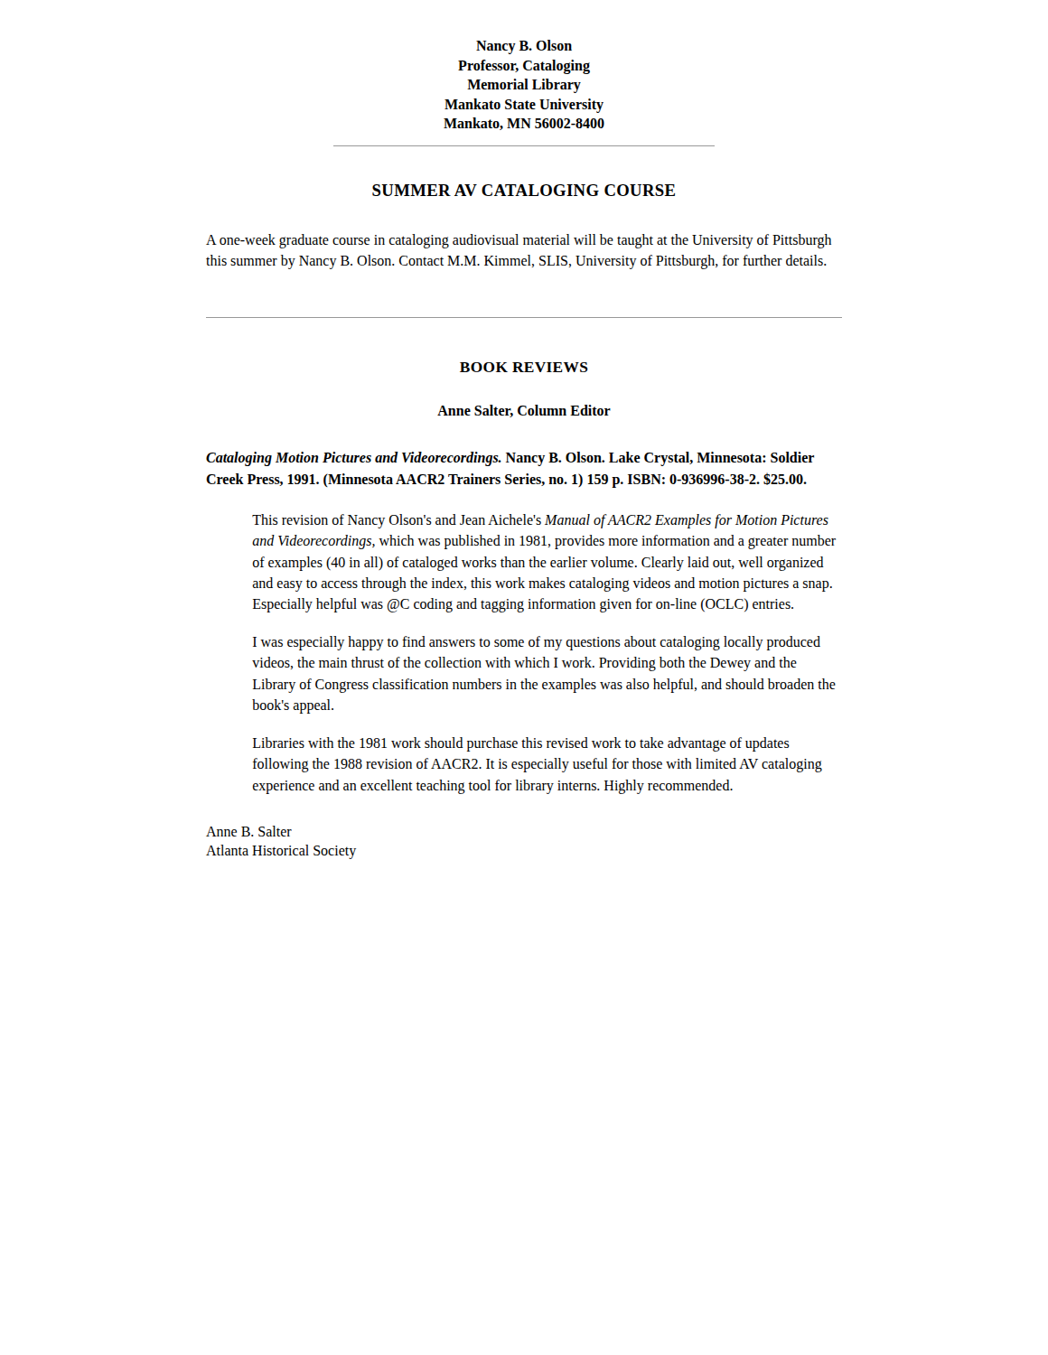Nancy B. Olson
Professor, Cataloging
Memorial Library
Mankato State University
Mankato, MN 56002-8400
SUMMER AV CATALOGING COURSE
A one-week graduate course in cataloging audiovisual material will be taught at the University of Pittsburgh this summer by Nancy B. Olson. Contact M.M. Kimmel, SLIS, University of Pittsburgh, for further details.
BOOK REVIEWS
Anne Salter, Column Editor
Cataloging Motion Pictures and Videorecordings. Nancy B. Olson. Lake Crystal, Minnesota: Soldier Creek Press, 1991. (Minnesota AACR2 Trainers Series, no. 1) 159 p. ISBN: 0-936996-38-2. $25.00.
This revision of Nancy Olson's and Jean Aichele's Manual of AACR2 Examples for Motion Pictures and Videorecordings, which was published in 1981, provides more information and a greater number of examples (40 in all) of cataloged works than the earlier volume. Clearly laid out, well organized and easy to access through the index, this work makes cataloging videos and motion pictures a snap. Especially helpful was @C coding and tagging information given for on-line (OCLC) entries.
I was especially happy to find answers to some of my questions about cataloging locally produced videos, the main thrust of the collection with which I work. Providing both the Dewey and the Library of Congress classification numbers in the examples was also helpful, and should broaden the book's appeal.
Libraries with the 1981 work should purchase this revised work to take advantage of updates following the 1988 revision of AACR2. It is especially useful for those with limited AV cataloging experience and an excellent teaching tool for library interns. Highly recommended.
Anne B. Salter
Atlanta Historical Society